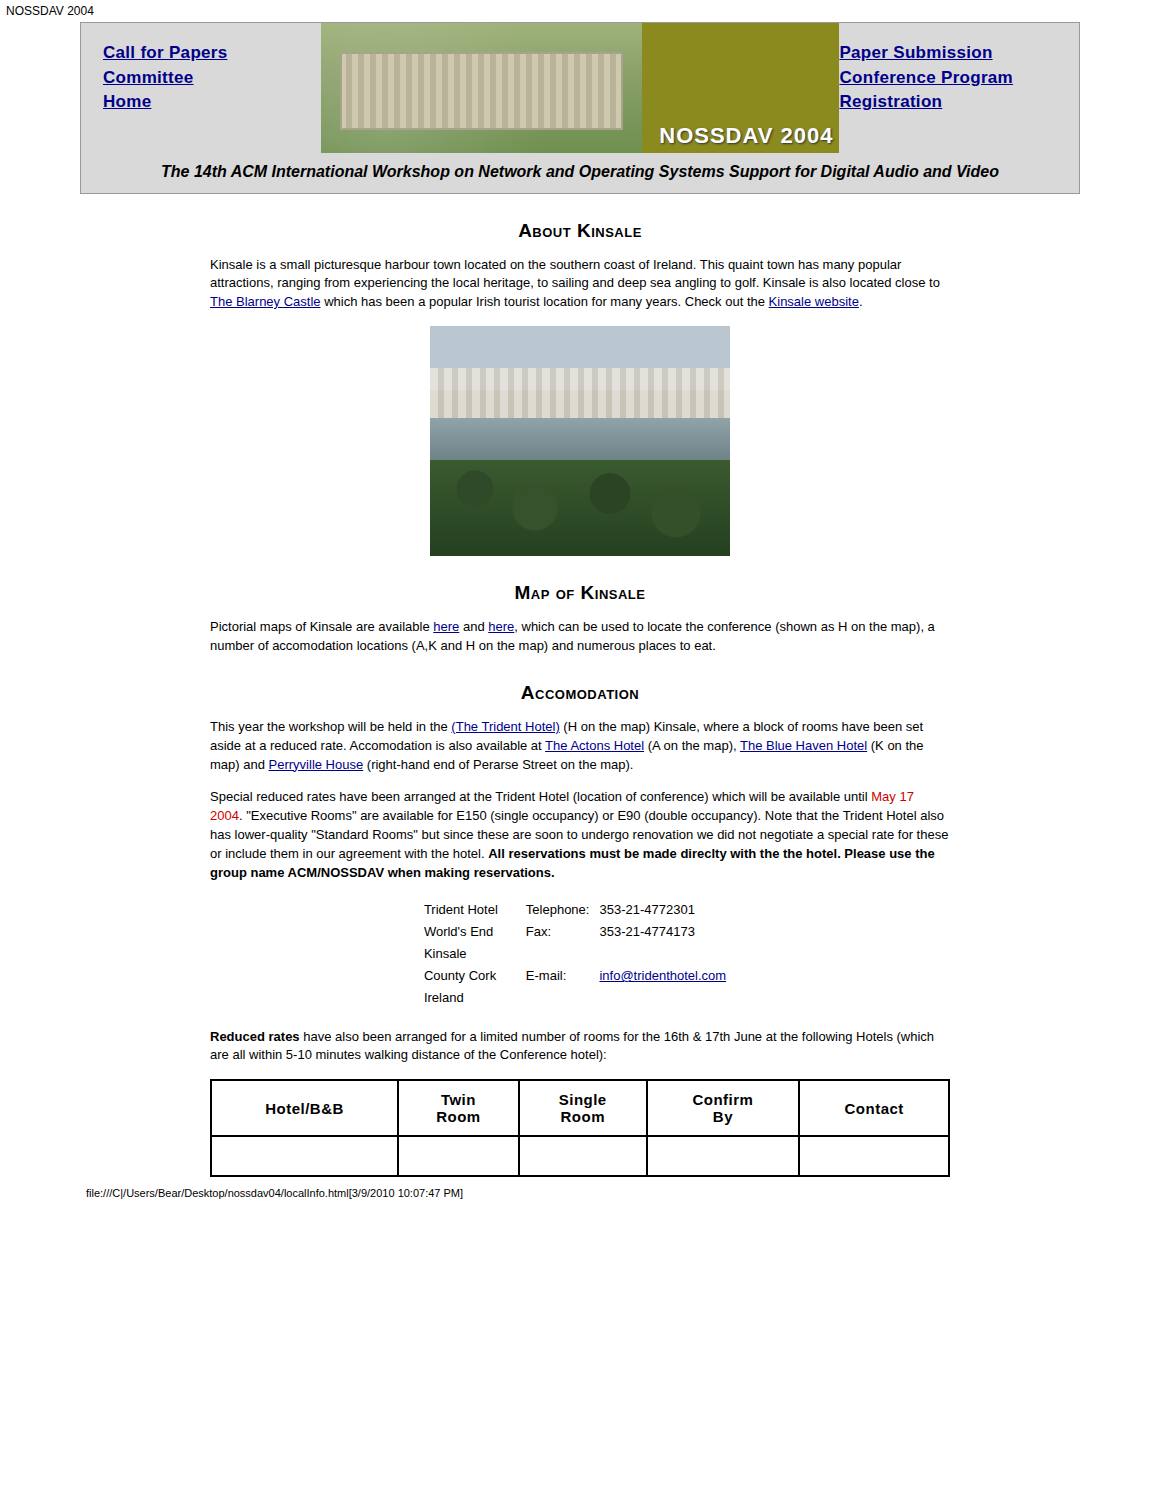NOSSDAV 2004
Call for Papers Committee Home
NOSSDAV 2004
Paper Submission Conference Program Registration
The 14th ACM International Workshop on Network and Operating Systems Support for Digital Audio and Video
About Kinsale
Kinsale is a small picturesque harbour town located on the southern coast of Ireland. This quaint town has many popular attractions, ranging from experiencing the local heritage, to sailing and deep sea angling to golf. Kinsale is also located close to The Blarney Castle which has been a popular Irish tourist location for many years. Check out the Kinsale website.
Map of Kinsale
Pictorial maps of Kinsale are available here and here, which can be used to locate the conference (shown as H on the map), a number of accomodation locations (A,K and H on the map) and numerous places to eat.
Accomodation
This year the workshop will be held in the (The Trident Hotel) (H on the map) Kinsale, where a block of rooms have been set aside at a reduced rate. Accomodation is also available at The Actons Hotel (A on the map), The Blue Haven Hotel (K on the map) and Perryville House (right-hand end of Perarse Street on the map).
Special reduced rates have been arranged at the Trident Hotel (location of conference) which will be available until May 17 2004. "Executive Rooms" are available for E150 (single occupancy) or E90 (double occupancy). Note that the Trident Hotel also has lower-quality "Standard Rooms" but since these are soon to undergo renovation we did not negotiate a special rate for these or include them in our agreement with the hotel. All reservations must be made direclty with the the hotel. Please use the group name ACM/NOSSDAV when making reservations.
| Trident Hotel | Telephone: | 353-21-4772301 |
| World's End | Fax: | 353-21-4774173 |
| Kinsale | | |
| County Cork | E-mail: | info@tridenthotel.com |
| Ireland | | |
Reduced rates have also been arranged for a limited number of rooms for the 16th & 17th June at the following Hotels (which are all within 5-10 minutes walking distance of the Conference hotel):
| Hotel/B&B | Twin Room | Single Room | Confirm By | Contact |
| --- | --- | --- | --- | --- |
file:///C|/Users/Bear/Desktop/nossdav04/localInfo.html[3/9/2010 10:07:47 PM]